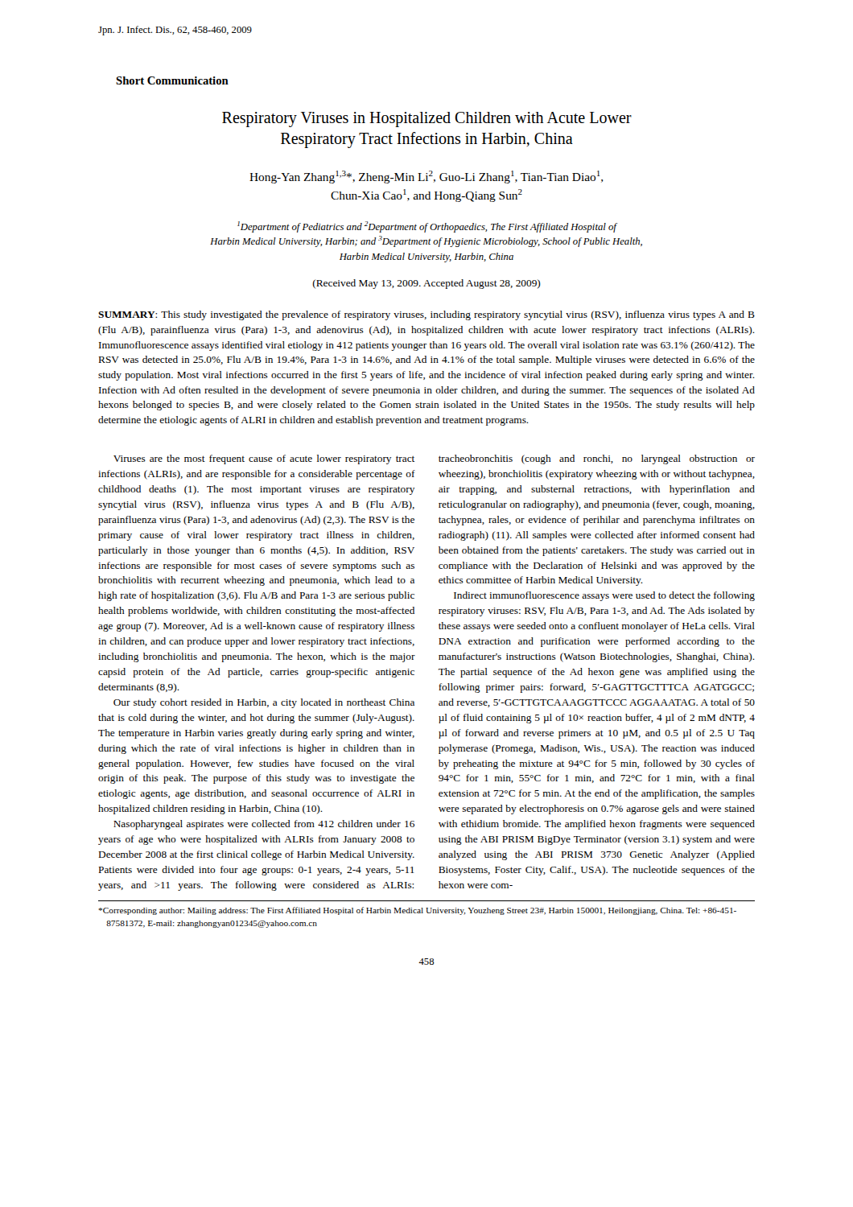Jpn. J. Infect. Dis., 62, 458-460, 2009
Short Communication
Respiratory Viruses in Hospitalized Children with Acute Lower
Respiratory Tract Infections in Harbin, China
Hong-Yan Zhang1,3*, Zheng-Min Li2, Guo-Li Zhang1, Tian-Tian Diao1,
Chun-Xia Cao1, and Hong-Qiang Sun2
1Department of Pediatrics and 2Department of Orthopaedics, The First Affiliated Hospital of
Harbin Medical University, Harbin; and 3Department of Hygienic Microbiology, School of Public Health,
Harbin Medical University, Harbin, China
(Received May 13, 2009. Accepted August 28, 2009)
SUMMARY: This study investigated the prevalence of respiratory viruses, including respiratory syncytial virus (RSV), influenza virus types A and B (Flu A/B), parainfluenza virus (Para) 1-3, and adenovirus (Ad), in hospitalized children with acute lower respiratory tract infections (ALRIs). Immunofluorescence assays identified viral etiology in 412 patients younger than 16 years old. The overall viral isolation rate was 63.1% (260/412). The RSV was detected in 25.0%, Flu A/B in 19.4%, Para 1-3 in 14.6%, and Ad in 4.1% of the total sample. Multiple viruses were detected in 6.6% of the study population. Most viral infections occurred in the first 5 years of life, and the incidence of viral infection peaked during early spring and winter. Infection with Ad often resulted in the development of severe pneumonia in older children, and during the summer. The sequences of the isolated Ad hexons belonged to species B, and were closely related to the Gomen strain isolated in the United States in the 1950s. The study results will help determine the etiologic agents of ALRI in children and establish prevention and treatment programs.
Viruses are the most frequent cause of acute lower respiratory tract infections (ALRIs), and are responsible for a considerable percentage of childhood deaths (1). The most important viruses are respiratory syncytial virus (RSV), influenza virus types A and B (Flu A/B), parainfluenza virus (Para) 1-3, and adenovirus (Ad) (2,3). The RSV is the primary cause of viral lower respiratory tract illness in children, particularly in those younger than 6 months (4,5). In addition, RSV infections are responsible for most cases of severe symptoms such as bronchiolitis with recurrent wheezing and pneumonia, which lead to a high rate of hospitalization (3,6). Flu A/B and Para 1-3 are serious public health problems worldwide, with children constituting the most-affected age group (7). Moreover, Ad is a well-known cause of respiratory illness in children, and can produce upper and lower respiratory tract infections, including bronchiolitis and pneumonia. The hexon, which is the major capsid protein of the Ad particle, carries group-specific antigenic determinants (8,9).
Our study cohort resided in Harbin, a city located in northeast China that is cold during the winter, and hot during the summer (July-August). The temperature in Harbin varies greatly during early spring and winter, during which the rate of viral infections is higher in children than in general population. However, few studies have focused on the viral origin of this peak. The purpose of this study was to investigate the etiologic agents, age distribution, and seasonal occurrence of ALRI in hospitalized children residing in Harbin, China (10).
Nasopharyngeal aspirates were collected from 412 children under 16 years of age who were hospitalized with ALRIs from January 2008 to December 2008 at the first clinical college of Harbin Medical University. Patients were divided into four age groups: 0-1 years, 2-4 years, 5-11 years, and >11 years. The following were considered as ALRIs: tracheobronchitis (cough and ronchi, no laryngeal obstruction or wheezing), bronchiolitis (expiratory wheezing with or without tachypnea, air trapping, and substernal retractions, with hyperinflation and reticulogranular on radiography), and pneumonia (fever, cough, moaning, tachypnea, rales, or evidence of perihilar and parenchyma infiltrates on radiograph) (11). All samples were collected after informed consent had been obtained from the patients' caretakers. The study was carried out in compliance with the Declaration of Helsinki and was approved by the ethics committee of Harbin Medical University.
Indirect immunofluorescence assays were used to detect the following respiratory viruses: RSV, Flu A/B, Para 1-3, and Ad. The Ads isolated by these assays were seeded onto a confluent monolayer of HeLa cells. Viral DNA extraction and purification were performed according to the manufacturer's instructions (Watson Biotechnologies, Shanghai, China). The partial sequence of the Ad hexon gene was amplified using the following primer pairs: forward, 5′-GAGTTGCTTTCA AGATGGCC; and reverse, 5′-GCTTGTCAAAGGTTCCC AGGAAATAG. A total of 50 µl of fluid containing 5 µl of 10× reaction buffer, 4 µl of 2 mM dNTP, 4 µl of forward and reverse primers at 10 µM, and 0.5 µl of 2.5 U Taq polymerase (Promega, Madison, Wis., USA). The reaction was induced by preheating the mixture at 94°C for 5 min, followed by 30 cycles of 94°C for 1 min, 55°C for 1 min, and 72°C for 1 min, with a final extension at 72°C for 5 min. At the end of the amplification, the samples were separated by electrophoresis on 0.7% agarose gels and were stained with ethidium bromide. The amplified hexon fragments were sequenced using the ABI PRISM BigDye Terminator (version 3.1) system and were analyzed using the ABI PRISM 3730 Genetic Analyzer (Applied Biosystems, Foster City, Calif., USA). The nucleotide sequences of the hexon were com-
*Corresponding author: Mailing address: The First Affiliated Hospital of Harbin Medical University, Youzheng Street 23#, Harbin 150001, Heilongjiang, China. Tel: +86-451-87581372, E-mail: zhanghongyan012345@yahoo.com.cn
458